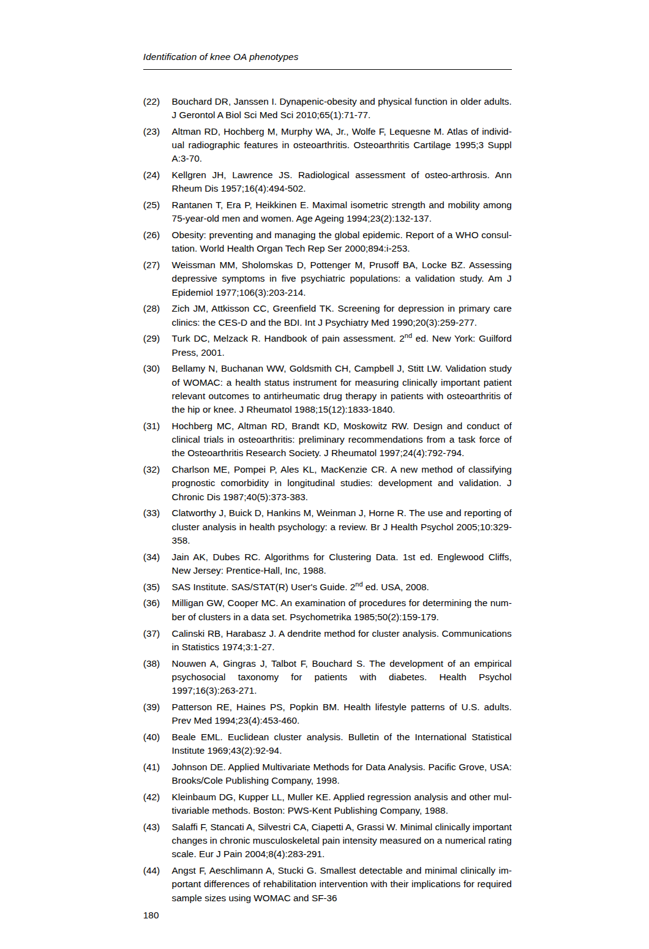Identification of knee OA phenotypes
(22) Bouchard DR, Janssen I. Dynapenic-obesity and physical function in older adults. J Gerontol A Biol Sci Med Sci 2010;65(1):71-77.
(23) Altman RD, Hochberg M, Murphy WA, Jr., Wolfe F, Lequesne M. Atlas of individual radiographic features in osteoarthritis. Osteoarthritis Cartilage 1995;3 Suppl A:3-70.
(24) Kellgren JH, Lawrence JS. Radiological assessment of osteo-arthrosis. Ann Rheum Dis 1957;16(4):494-502.
(25) Rantanen T, Era P, Heikkinen E. Maximal isometric strength and mobility among 75-year-old men and women. Age Ageing 1994;23(2):132-137.
(26) Obesity: preventing and managing the global epidemic. Report of a WHO consultation. World Health Organ Tech Rep Ser 2000;894:i-253.
(27) Weissman MM, Sholomskas D, Pottenger M, Prusoff BA, Locke BZ. Assessing depressive symptoms in five psychiatric populations: a validation study. Am J Epidemiol 1977;106(3):203-214.
(28) Zich JM, Attkisson CC, Greenfield TK. Screening for depression in primary care clinics: the CES-D and the BDI. Int J Psychiatry Med 1990;20(3):259-277.
(29) Turk DC, Melzack R. Handbook of pain assessment. 2nd ed. New York: Guilford Press, 2001.
(30) Bellamy N, Buchanan WW, Goldsmith CH, Campbell J, Stitt LW. Validation study of WOMAC: a health status instrument for measuring clinically important patient relevant outcomes to antirheumatic drug therapy in patients with osteoarthritis of the hip or knee. J Rheumatol 1988;15(12):1833-1840.
(31) Hochberg MC, Altman RD, Brandt KD, Moskowitz RW. Design and conduct of clinical trials in osteoarthritis: preliminary recommendations from a task force of the Osteoarthritis Research Society. J Rheumatol 1997;24(4):792-794.
(32) Charlson ME, Pompei P, Ales KL, MacKenzie CR. A new method of classifying prognostic comorbidity in longitudinal studies: development and validation. J Chronic Dis 1987;40(5):373-383.
(33) Clatworthy J, Buick D, Hankins M, Weinman J, Horne R. The use and reporting of cluster analysis in health psychology: a review. Br J Health Psychol 2005;10:329-358.
(34) Jain AK, Dubes RC. Algorithms for Clustering Data. 1st ed. Englewood Cliffs, New Jersey: Prentice-Hall, Inc, 1988.
(35) SAS Institute. SAS/STAT(R) User's Guide. 2nd ed. USA, 2008.
(36) Milligan GW, Cooper MC. An examination of procedures for determining the number of clusters in a data set. Psychometrika 1985;50(2):159-179.
(37) Calinski RB, Harabasz J. A dendrite method for cluster analysis. Communications in Statistics 1974;3:1-27.
(38) Nouwen A, Gingras J, Talbot F, Bouchard S. The development of an empirical psychosocial taxonomy for patients with diabetes. Health Psychol 1997;16(3):263-271.
(39) Patterson RE, Haines PS, Popkin BM. Health lifestyle patterns of U.S. adults. Prev Med 1994;23(4):453-460.
(40) Beale EML. Euclidean cluster analysis. Bulletin of the International Statistical Institute 1969;43(2):92-94.
(41) Johnson DE. Applied Multivariate Methods for Data Analysis. Pacific Grove, USA: Brooks/Cole Publishing Company, 1998.
(42) Kleinbaum DG, Kupper LL, Muller KE. Applied regression analysis and other multivariable methods. Boston: PWS-Kent Publishing Company, 1988.
(43) Salaffi F, Stancati A, Silvestri CA, Ciapetti A, Grassi W. Minimal clinically important changes in chronic musculoskeletal pain intensity measured on a numerical rating scale. Eur J Pain 2004;8(4):283-291.
(44) Angst F, Aeschlimann A, Stucki G. Smallest detectable and minimal clinically important differences of rehabilitation intervention with their implications for required sample sizes using WOMAC and SF-36
180